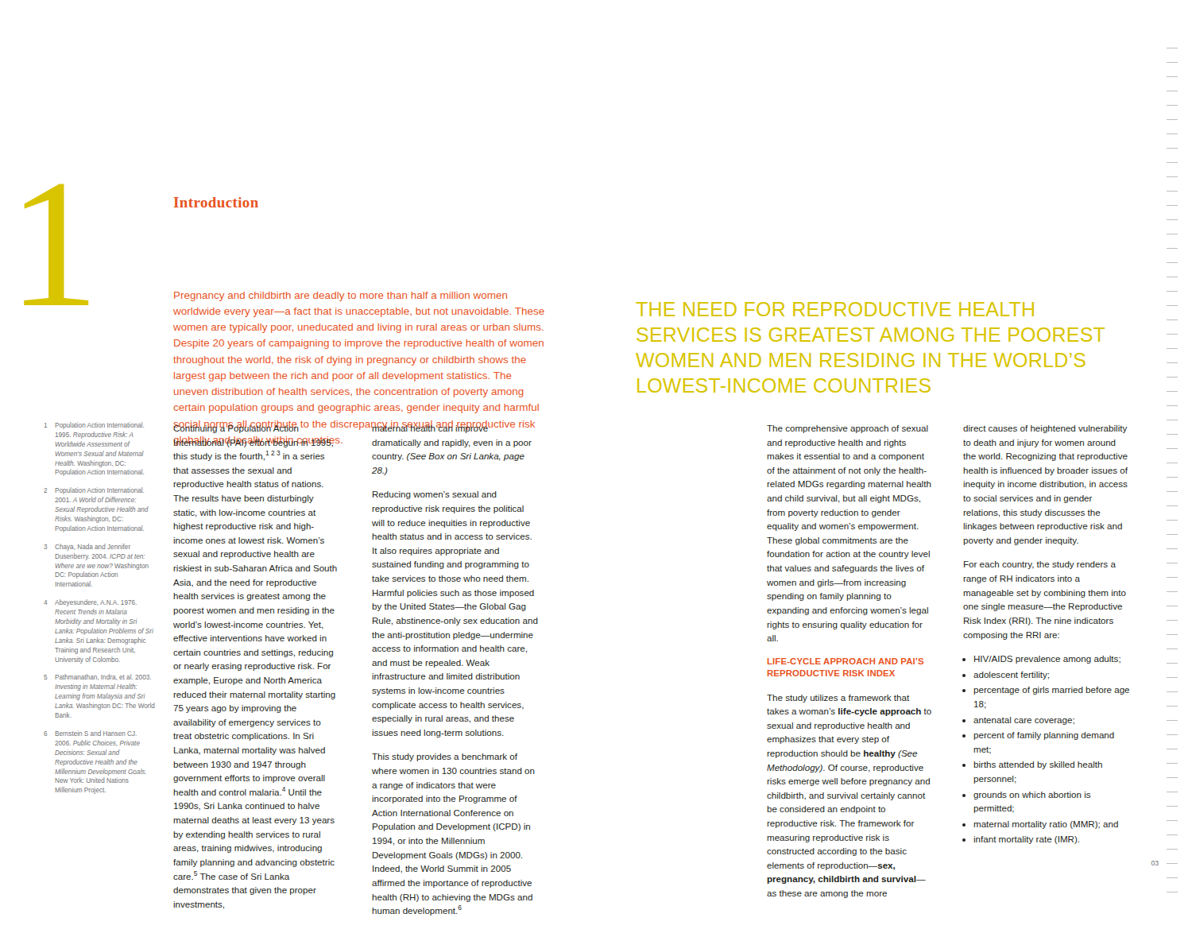1
Introduction
Pregnancy and childbirth are deadly to more than half a million women worldwide every year—a fact that is unacceptable, but not unavoidable. These women are typically poor, uneducated and living in rural areas or urban slums. Despite 20 years of campaigning to improve the reproductive health of women throughout the world, the risk of dying in pregnancy or childbirth shows the largest gap between the rich and poor of all development statistics. The uneven distribution of health services, the concentration of poverty among certain population groups and geographic areas, gender inequity and harmful social norms all contribute to the discrepancy in sexual and reproductive risk globally and locally within countries.
The need for reproductive health services is greatest among the poorest women and men residing in the world’s lowest-income countries
1 Population Action International. 1995. Reproductive Risk: A Worldwide Assessment of Women’s Sexual and Maternal Health. Washington, DC: Population Action International.
2 Population Action International. 2001. A World of Difference: Sexual Reproductive Health and Risks. Washington, DC: Population Action International.
3 Chaya, Nada and Jennifer Dusenberry. 2004. ICPD at ten: Where are we now? Washington DC: Population Action International.
4 Abeyesundere, A.N.A. 1976. Recent Trends in Malaria Morbidity and Mortality in Sri Lanka: Population Problems of Sri Lanka. Sri Lanka: Demographic Training and Research Unit, University of Colombo.
5 Pathmanathan, Indra, et al. 2003. Investing in Maternal Health: Learning from Malaysia and Sri Lanka. Washington DC: The World Bank.
6 Bernstein S and Hansen CJ. 2006. Public Choices, Private Decisions: Sexual and Reproductive Health and the Millennium Development Goals. New York: United Nations Millenium Project.
Continuing a Population Action International (PAI) effort begun in 1995, this study is the fourth,1 2 3 in a series that assesses the sexual and reproductive health status of nations. The results have been disturbingly static, with low-income countries at highest reproductive risk and high-income ones at lowest risk. Women’s sexual and reproductive health are riskiest in sub-Saharan Africa and South Asia, and the need for reproductive health services is greatest among the poorest women and men residing in the world’s lowest-income countries. Yet, effective interventions have worked in certain countries and settings, reducing or nearly erasing reproductive risk. For example, Europe and North America reduced their maternal mortality starting 75 years ago by improving the availability of emergency services to treat obstetric complications. In Sri Lanka, maternal mortality was halved between 1930 and 1947 through government efforts to improve overall health and control malaria.4 Until the 1990s, Sri Lanka continued to halve maternal deaths at least every 13 years by extending health services to rural areas, training midwives, introducing family planning and advancing obstetric care.5 The case of Sri Lanka demonstrates that given the proper investments,
maternal health can improve dramatically and rapidly, even in a poor country. (See Box on Sri Lanka, page 28.)
Reducing women’s sexual and reproductive risk requires the political will to reduce inequities in reproductive health status and in access to services. It also requires appropriate and sustained funding and programming to take services to those who need them. Harmful policies such as those imposed by the United States—the Global Gag Rule, abstinence-only sex education and the anti-prostitution pledge—undermine access to information and health care, and must be repealed. Weak infrastructure and limited distribution systems in low-income countries complicate access to health services, especially in rural areas, and these issues need long-term solutions.
This study provides a benchmark of where women in 130 countries stand on a range of indicators that were incorporated into the Programme of Action International Conference on Population and Development (ICPD) in 1994, or into the Millennium Development Goals (MDGs) in 2000. Indeed, the World Summit in 2005 affirmed the importance of reproductive health (RH) to achieving the MDGs and human development.6
The comprehensive approach of sexual and reproductive health and rights makes it essential to and a component of the attainment of not only the health-related MDGs regarding maternal health and child survival, but all eight MDGs, from poverty reduction to gender equality and women’s empowerment. These global commitments are the foundation for action at the country level that values and safeguards the lives of women and girls—from increasing spending on family planning to expanding and enforcing women’s legal rights to ensuring quality education for all.
Life-cycle approach and PAI’s Reproductive Risk Index
The study utilizes a framework that takes a woman’s life-cycle approach to sexual and reproductive health and emphasizes that every step of reproduction should be healthy (See Methodology). Of course, reproductive risks emerge well before pregnancy and childbirth, and survival certainly cannot be considered an endpoint to reproductive risk. The framework for measuring reproductive risk is constructed according to the basic elements of reproduction—sex, pregnancy, childbirth and survival—as these are among the more
direct causes of heightened vulnerability to death and injury for women around the world. Recognizing that reproductive health is influenced by broader issues of inequity in income distribution, in access to social services and in gender relations, this study discusses the linkages between reproductive risk and poverty and gender inequity.
For each country, the study renders a range of RH indicators into a manageable set by combining them into one single measure—the Reproductive Risk Index (RRI). The nine indicators composing the RRI are:
HIV/AIDS prevalence among adults;
adolescent fertility;
percentage of girls married before age 18;
antenatal care coverage;
percent of family planning demand met;
births attended by skilled health personnel;
grounds on which abortion is permitted;
maternal mortality ratio (MMR); and
infant mortality rate (IMR).
03